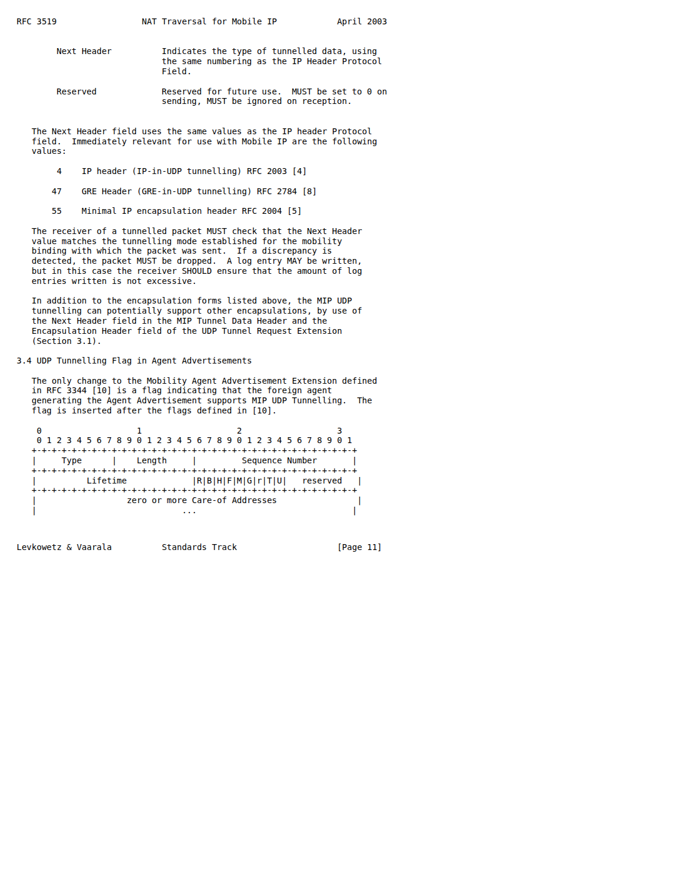RFC 3519 NAT Traversal for Mobile IP April 2003
Next Header Indicates the type of tunnelled data, using the same numbering as the IP Header Protocol Field. Reserved Reserved for future use. MUST be set to 0 on sending, MUST be ignored on reception.
The Next Header field uses the same values as the IP header Protocol field. Immediately relevant for use with Mobile IP are the following values: 4 IP header (IP-in-UDP tunnelling) RFC 2003 [4] 47 GRE Header (GRE-in-UDP tunnelling) RFC 2784 [8] 55 Minimal IP encapsulation header RFC 2004 [5] The receiver of a tunnelled packet MUST check that the Next Header value matches the tunnelling mode established for the mobility binding with which the packet was sent. If a discrepancy is detected, the packet MUST be dropped. A log entry MAY be written, but in this case the receiver SHOULD ensure that the amount of log entries written is not excessive. In addition to the encapsulation forms listed above, the MIP UDP tunnelling can potentially support other encapsulations, by use of the Next Header field in the MIP Tunnel Data Header and the Encapsulation Header field of the UDP Tunnel Request Extension (Section 3.1). 3.4 UDP Tunnelling Flag in Agent Advertisements The only change to the Mobility Agent Advertisement Extension defined in RFC 3344 [10] is a flag indicating that the foreign agent generating the Agent Advertisement supports MIP UDP Tunnelling. The flag is inserted after the flags defined in [10]. 0 1 2 3 0 1 2 3 4 5 6 7 8 9 0 1 2 3 4 5 6 7 8 9 0 1 2 3 4 5 6 7 8 9 0 1 +-+-+-+-+-+-+-+-+-+-+-+-+-+-+-+-+-+-+-+-+-+-+-+-+-+-+-+-+-+-+-+-+ | Type | Length | Sequence Number | +-+-+-+-+-+-+-+-+-+-+-+-+-+-+-+-+-+-+-+-+-+-+-+-+-+-+-+-+-+-+-+-+ | Lifetime |R|B|H|F|M|G|r|T|U| reserved | +-+-+-+-+-+-+-+-+-+-+-+-+-+-+-+-+-+-+-+-+-+-+-+-+-+-+-+-+-+-+-+-+ | zero or more Care-of Addresses | | ... |
Levkowetz & Vaarala Standards Track [Page 11]